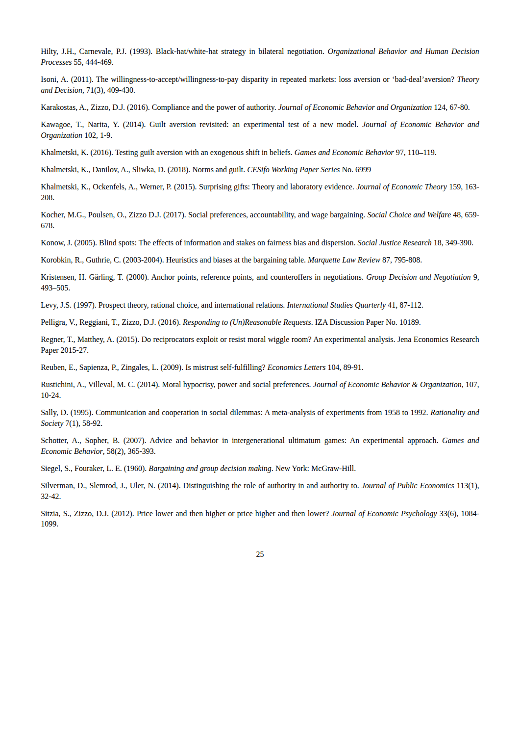Hilty, J.H., Carnevale, P.J. (1993). Black-hat/white-hat strategy in bilateral negotiation. Organizational Behavior and Human Decision Processes 55, 444-469.
Isoni, A. (2011). The willingness-to-accept/willingness-to-pay disparity in repeated markets: loss aversion or ‘bad-deal’aversion? Theory and Decision, 71(3), 409-430.
Karakostas, A., Zizzo, D.J. (2016). Compliance and the power of authority. Journal of Economic Behavior and Organization 124, 67-80.
Kawagoe, T., Narita, Y. (2014). Guilt aversion revisited: an experimental test of a new model. Journal of Economic Behavior and Organization 102, 1-9.
Khalmetski, K. (2016). Testing guilt aversion with an exogenous shift in beliefs. Games and Economic Behavior 97, 110–119.
Khalmetski, K., Danilov, A., Sliwka, D. (2018). Norms and guilt. CESifo Working Paper Series No. 6999
Khalmetski, K., Ockenfels, A., Werner, P. (2015). Surprising gifts: Theory and laboratory evidence. Journal of Economic Theory 159, 163-208.
Kocher, M.G., Poulsen, O., Zizzo D.J. (2017). Social preferences, accountability, and wage bargaining. Social Choice and Welfare 48, 659-678.
Konow, J. (2005). Blind spots: The effects of information and stakes on fairness bias and dispersion. Social Justice Research 18, 349-390.
Korobkin, R., Guthrie, C. (2003-2004). Heuristics and biases at the bargaining table. Marquette Law Review 87, 795-808.
Kristensen, H. Gärling, T. (2000). Anchor points, reference points, and counteroffers in negotiations. Group Decision and Negotiation 9, 493–505.
Levy, J.S. (1997). Prospect theory, rational choice, and international relations. International Studies Quarterly 41, 87-112.
Pelligra, V., Reggiani, T., Zizzo, D.J. (2016). Responding to (Un)Reasonable Requests. IZA Discussion Paper No. 10189.
Regner, T., Matthey, A. (2015). Do reciprocators exploit or resist moral wiggle room? An experimental analysis. Jena Economics Research Paper 2015-27.
Reuben, E., Sapienza, P., Zingales, L. (2009). Is mistrust self-fulfilling? Economics Letters 104, 89-91.
Rustichini, A., Villeval, M. C. (2014). Moral hypocrisy, power and social preferences. Journal of Economic Behavior & Organization, 107, 10-24.
Sally, D. (1995). Communication and cooperation in social dilemmas: A meta-analysis of experiments from 1958 to 1992. Rationality and Society 7(1), 58-92.
Schotter, A., Sopher, B. (2007). Advice and behavior in intergenerational ultimatum games: An experimental approach. Games and Economic Behavior, 58(2), 365-393.
Siegel, S., Fouraker, L. E. (1960). Bargaining and group decision making. New York: McGraw-Hill.
Silverman, D., Slemrod, J., Uler, N. (2014). Distinguishing the role of authority in and authority to. Journal of Public Economics 113(1), 32-42.
Sitzia, S., Zizzo, D.J. (2012). Price lower and then higher or price higher and then lower? Journal of Economic Psychology 33(6), 1084-1099.
25